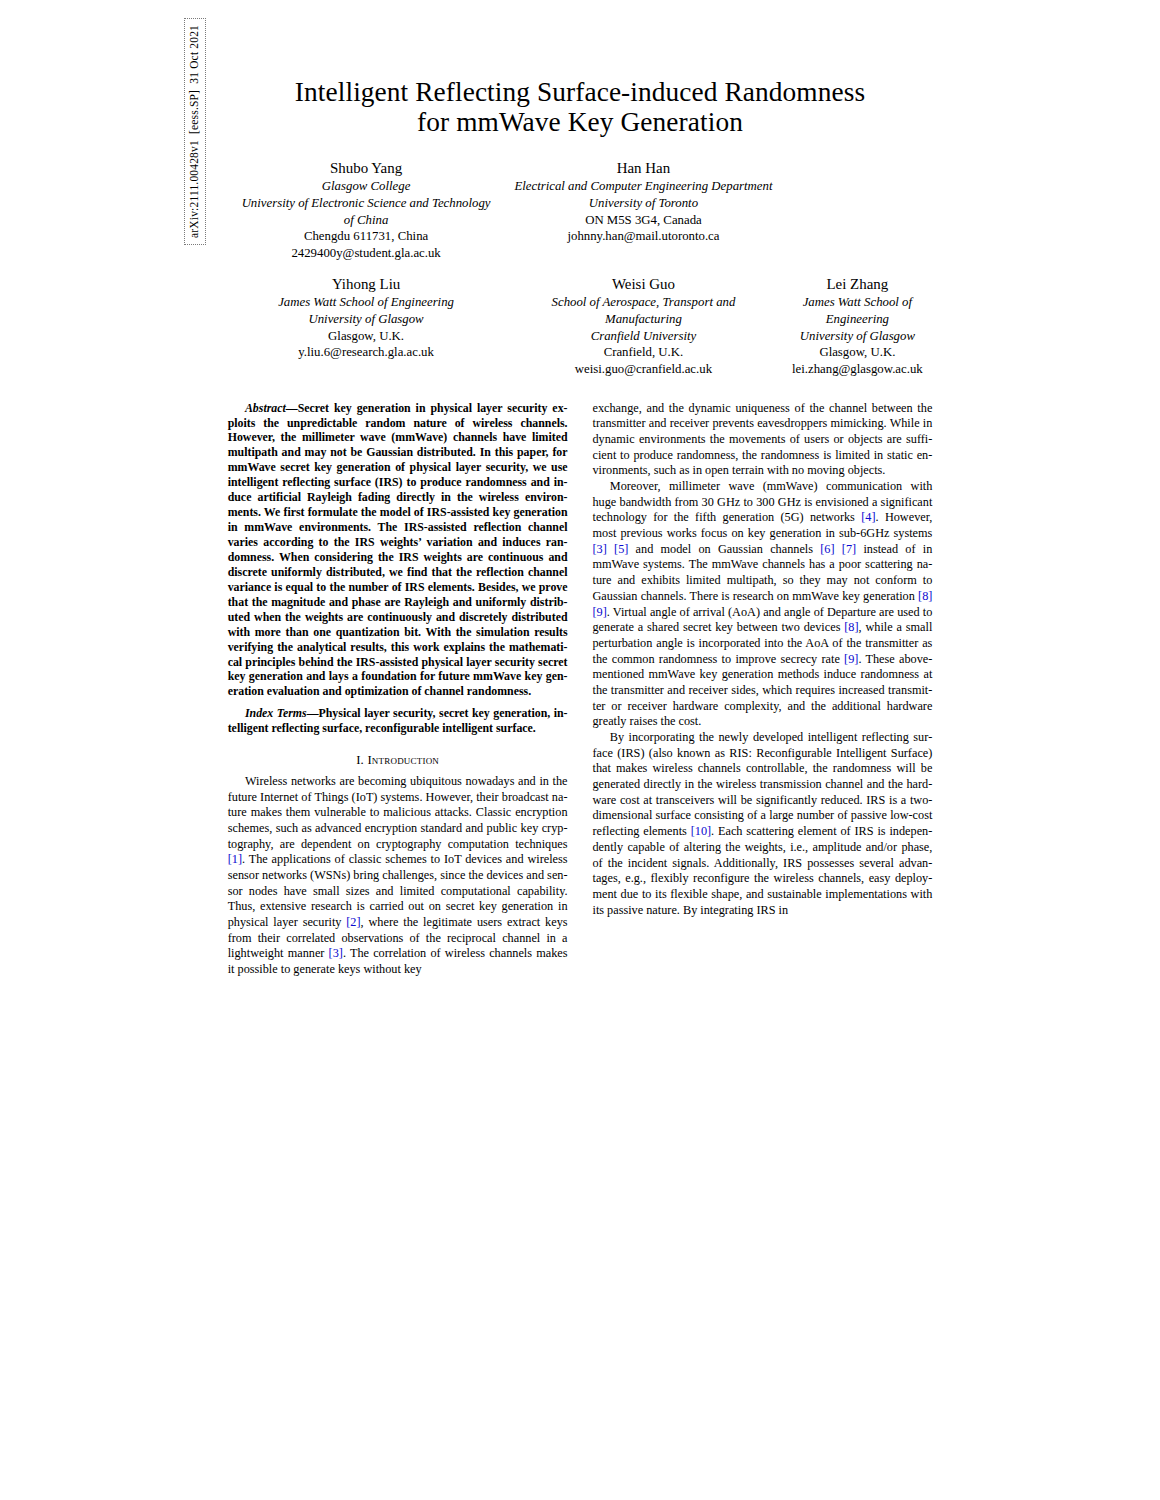arXiv:2111.00428v1 [eess.SP] 31 Oct 2021
Intelligent Reflecting Surface-induced Randomness
for mmWave Key Generation
| Shubo Yang Glasgow College University of Electronic Science and Technology of China Chengdu 611731, China 2429400y@student.gla.ac.uk | Han Han Electrical and Computer Engineering Department University of Toronto ON M5S 3G4, Canada johnny.han@mail.utoronto.ca |
| Yihong Liu James Watt School of Engineering University of Glasgow Glasgow, U.K. y.liu.6@research.gla.ac.uk | Weisi Guo School of Aerospace, Transport and Manufacturing Cranfield University Cranfield, U.K. weisi.guo@cranfield.ac.uk | Lei Zhang James Watt School of Engineering University of Glasgow Glasgow, U.K. lei.zhang@glasgow.ac.uk |
Abstract—Secret key generation in physical layer security exploits the unpredictable random nature of wireless channels. However, the millimeter wave (mmWave) channels have limited multipath and may not be Gaussian distributed. In this paper, for mmWave secret key generation of physical layer security, we use intelligent reflecting surface (IRS) to produce randomness and induce artificial Rayleigh fading directly in the wireless environments. We first formulate the model of IRS-assisted key generation in mmWave environments. The IRS-assisted reflection channel varies according to the IRS weights’ variation and induces randomness. When considering the IRS weights are continuous and discrete uniformly distributed, we find that the reflection channel variance is equal to the number of IRS elements. Besides, we prove that the magnitude and phase are Rayleigh and uniformly distributed when the weights are continuously and discretely distributed with more than one quantization bit. With the simulation results verifying the analytical results, this work explains the mathematical principles behind the IRS-assisted physical layer security secret key generation and lays a foundation for future mmWave key generation evaluation and optimization of channel randomness.
Index Terms—Physical layer security, secret key generation, intelligent reflecting surface, reconfigurable intelligent surface.
I. Introduction
Wireless networks are becoming ubiquitous nowadays and in the future Internet of Things (IoT) systems. However, their broadcast nature makes them vulnerable to malicious attacks. Classic encryption schemes, such as advanced encryption standard and public key cryptography, are dependent on cryptography computation techniques [1]. The applications of classic schemes to IoT devices and wireless sensor networks (WSNs) bring challenges, since the devices and sensor nodes have small sizes and limited computational capability. Thus, extensive research is carried out on secret key generation in physical layer security [2], where the legitimate users extract keys from their correlated observations of the reciprocal channel in a lightweight manner [3]. The correlation of wireless channels makes it possible to generate keys without key
exchange, and the dynamic uniqueness of the channel between the transmitter and receiver prevents eavesdroppers mimicking. While in dynamic environments the movements of users or objects are sufficient to produce randomness, the randomness is limited in static environments, such as in open terrain with no moving objects.
Moreover, millimeter wave (mmWave) communication with huge bandwidth from 30 GHz to 300 GHz is envisioned a significant technology for the fifth generation (5G) networks [4]. However, most previous works focus on key generation in sub-6GHz systems [3] [5] and model on Gaussian channels [6] [7] instead of in mmWave systems. The mmWave channels has a poor scattering nature and exhibits limited multipath, so they may not conform to Gaussian channels. There is research on mmWave key generation [8] [9]. Virtual angle of arrival (AoA) and angle of Departure are used to generate a shared secret key between two devices [8], while a small perturbation angle is incorporated into the AoA of the transmitter as the common randomness to improve secrecy rate [9]. These abovementioned mmWave key generation methods induce randomness at the transmitter and receiver sides, which requires increased transmitter or receiver hardware complexity, and the additional hardware greatly raises the cost.
By incorporating the newly developed intelligent reflecting surface (IRS) (also known as RIS: Reconfigurable Intelligent Surface) that makes wireless channels controllable, the randomness will be generated directly in the wireless transmission channel and the hardware cost at transceivers will be significantly reduced. IRS is a two-dimensional surface consisting of a large number of passive low-cost reflecting elements [10]. Each scattering element of IRS is independently capable of altering the weights, i.e., amplitude and/or phase, of the incident signals. Additionally, IRS possesses several advantages, e.g., flexibly reconfigure the wireless channels, easy deployment due to its flexible shape, and sustainable implementations with its passive nature. By integrating IRS in